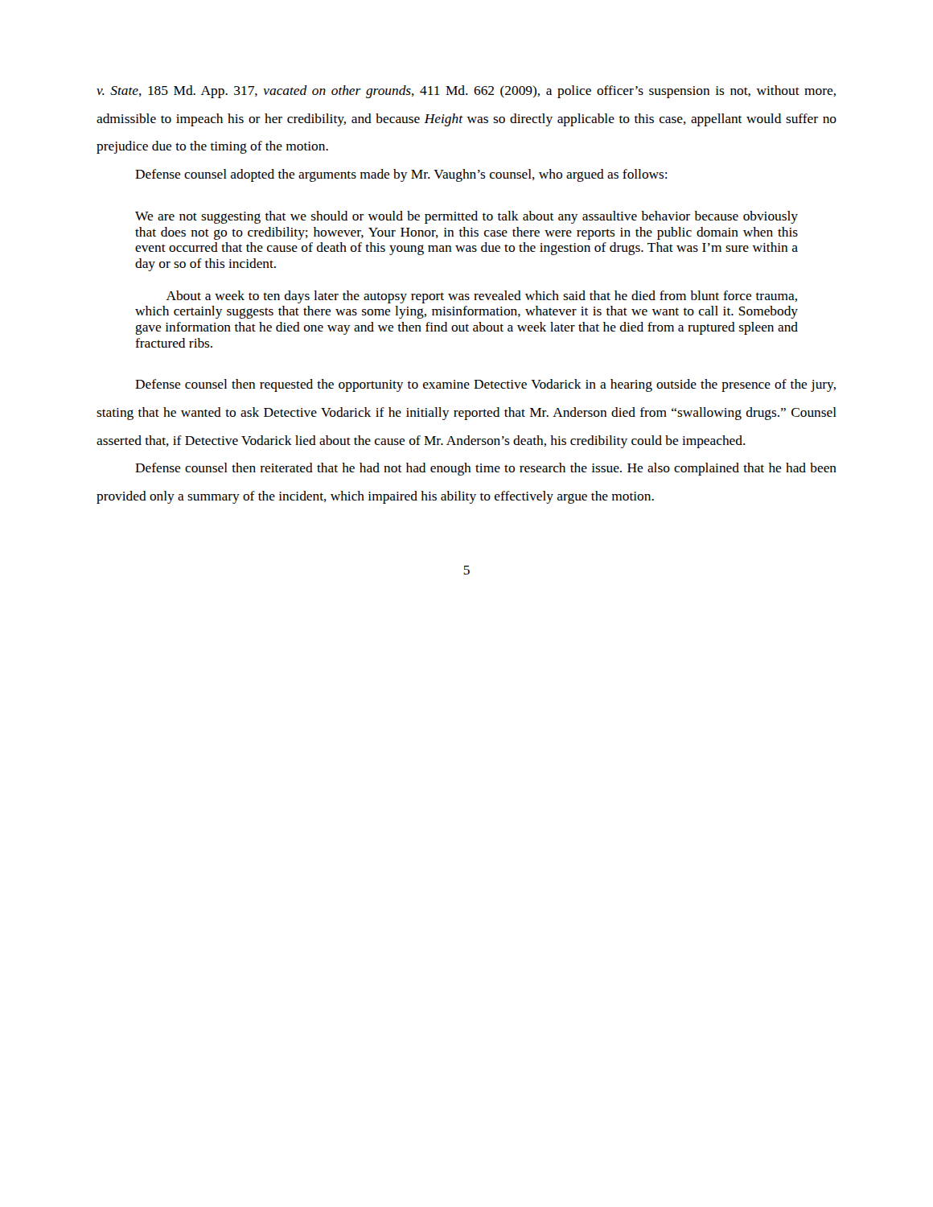v. State, 185 Md. App. 317, vacated on other grounds, 411 Md. 662 (2009), a police officer’s suspension is not, without more, admissible to impeach his or her credibility, and because Height was so directly applicable to this case, appellant would suffer no prejudice due to the timing of the motion.
Defense counsel adopted the arguments made by Mr. Vaughn’s counsel, who argued as follows:
We are not suggesting that we should or would be permitted to talk about any assaultive behavior because obviously that does not go to credibility; however, Your Honor, in this case there were reports in the public domain when this event occurred that the cause of death of this young man was due to the ingestion of drugs. That was I’m sure within a day or so of this incident.
About a week to ten days later the autopsy report was revealed which said that he died from blunt force trauma, which certainly suggests that there was some lying, misinformation, whatever it is that we want to call it. Somebody gave information that he died one way and we then find out about a week later that he died from a ruptured spleen and fractured ribs.
Defense counsel then requested the opportunity to examine Detective Vodarick in a hearing outside the presence of the jury, stating that he wanted to ask Detective Vodarick if he initially reported that Mr. Anderson died from “swallowing drugs.” Counsel asserted that, if Detective Vodarick lied about the cause of Mr. Anderson’s death, his credibility could be impeached.
Defense counsel then reiterated that he had not had enough time to research the issue. He also complained that he had been provided only a summary of the incident, which impaired his ability to effectively argue the motion.
5